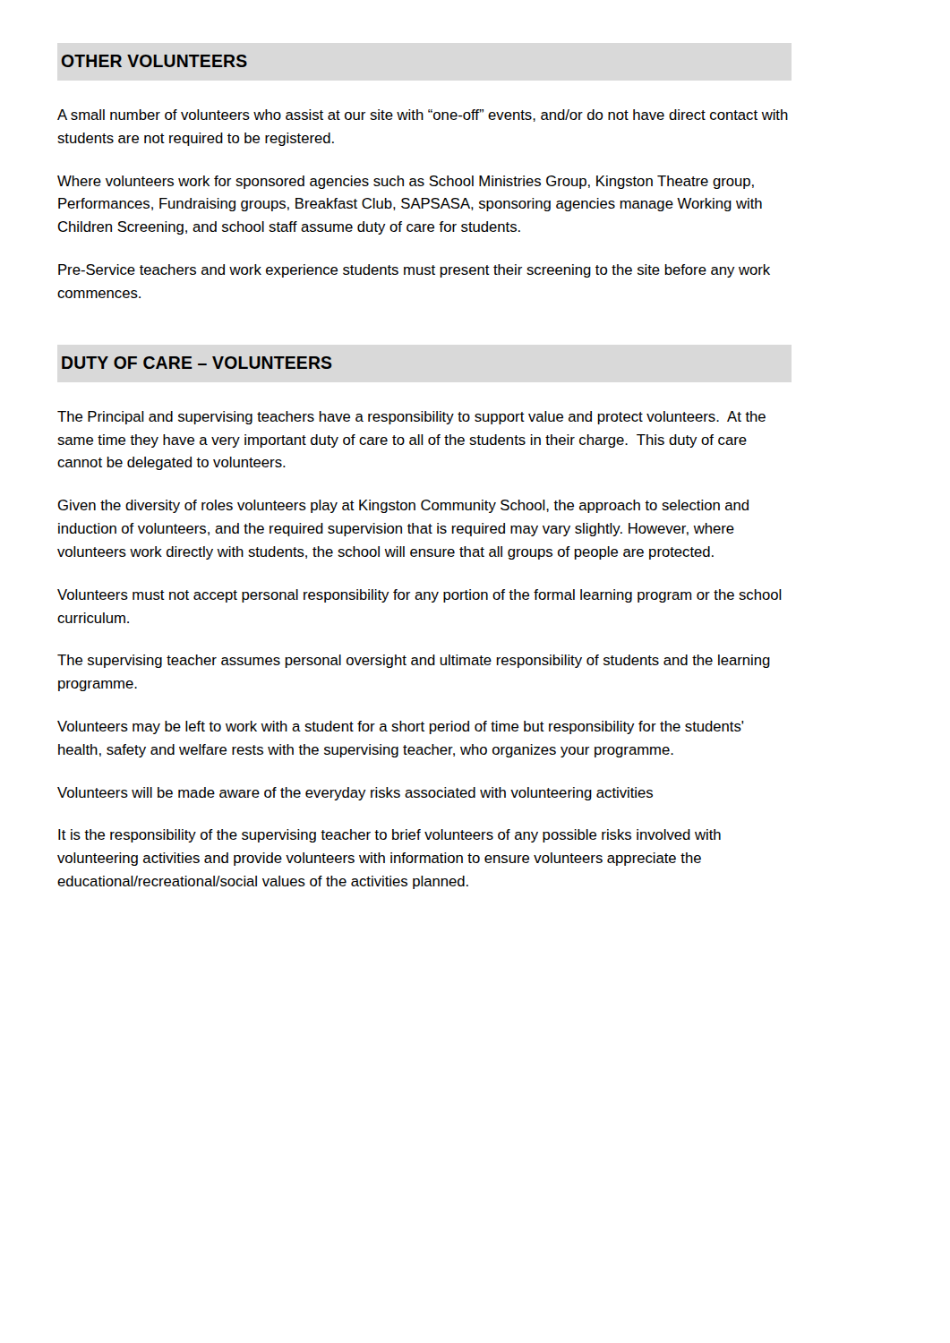OTHER VOLUNTEERS
A small number of volunteers who assist at our site with “one-off” events, and/or do not have direct contact with students are not required to be registered.
Where volunteers work for sponsored agencies such as School Ministries Group, Kingston Theatre group, Performances, Fundraising groups, Breakfast Club, SAPSASA, sponsoring agencies manage Working with Children Screening, and school staff assume duty of care for students.
Pre-Service teachers and work experience students must present their screening to the site before any work commences.
DUTY OF CARE – VOLUNTEERS
The Principal and supervising teachers have a responsibility to support value and protect volunteers. At the same time they have a very important duty of care to all of the students in their charge. This duty of care cannot be delegated to volunteers.
Given the diversity of roles volunteers play at Kingston Community School, the approach to selection and induction of volunteers, and the required supervision that is required may vary slightly. However, where volunteers work directly with students, the school will ensure that all groups of people are protected.
Volunteers must not accept personal responsibility for any portion of the formal learning program or the school curriculum.
The supervising teacher assumes personal oversight and ultimate responsibility of students and the learning programme.
Volunteers may be left to work with a student for a short period of time but responsibility for the students' health, safety and welfare rests with the supervising teacher, who organizes your programme.
Volunteers will be made aware of the everyday risks associated with volunteering activities
It is the responsibility of the supervising teacher to brief volunteers of any possible risks involved with volunteering activities and provide volunteers with information to ensure volunteers appreciate the educational/recreational/social values of the activities planned.